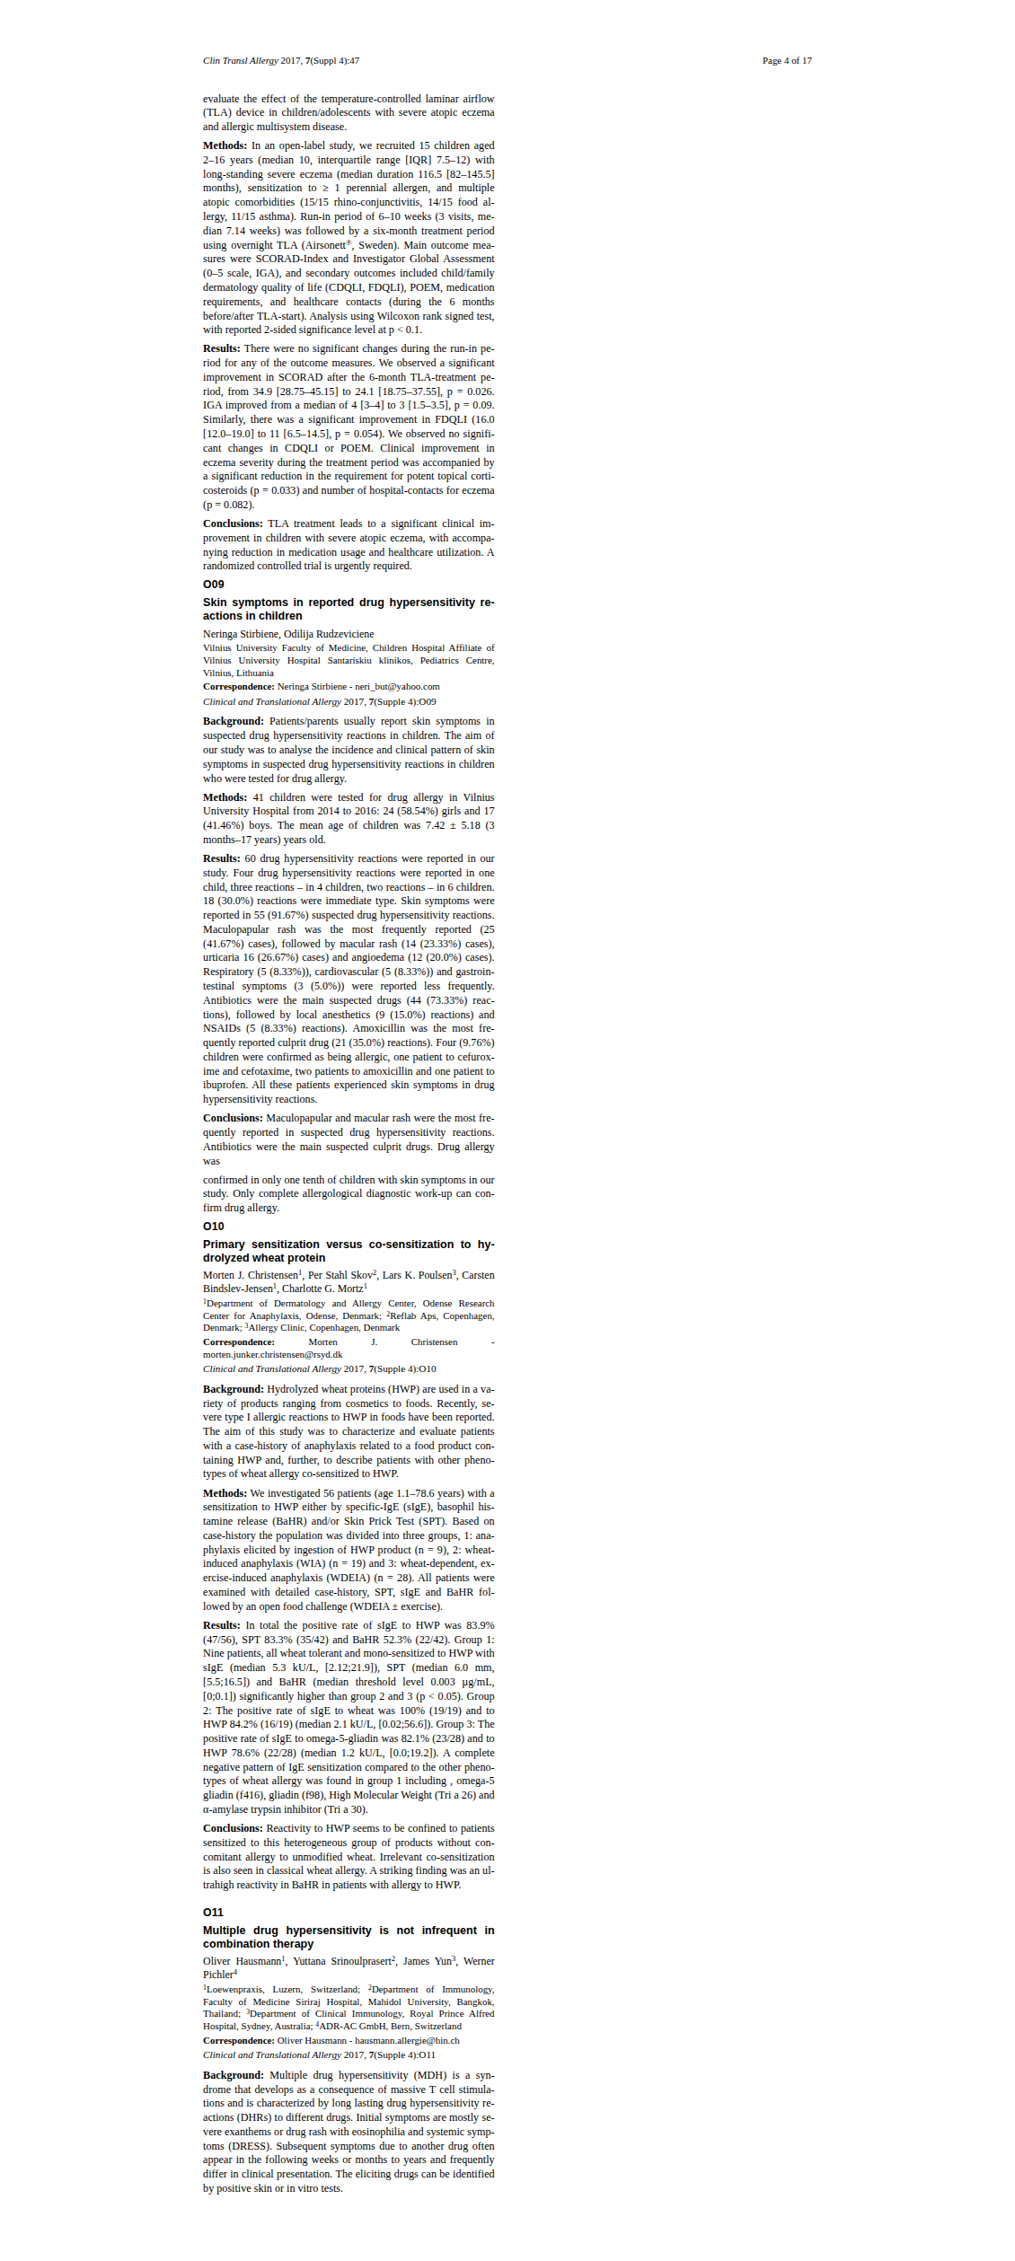Clin Transl Allergy 2017, 7(Suppl 4):47
Page 4 of 17
evaluate the effect of the temperature-controlled laminar airflow (TLA) device in children/adolescents with severe atopic eczema and allergic multisystem disease.
Methods: In an open-label study, we recruited 15 children aged 2–16 years (median 10, interquartile range [IQR] 7.5–12) with long-standing severe eczema (median duration 116.5 [82–145.5] months), sensitization to ≥ 1 perennial allergen, and multiple atopic comorbidities (15/15 rhino-conjunctivitis, 14/15 food allergy, 11/15 asthma). Run-in period of 6–10 weeks (3 visits, median 7.14 weeks) was followed by a six-month treatment period using overnight TLA (Airsonett®, Sweden). Main outcome measures were SCORAD-Index and Investigator Global Assessment (0–5 scale, IGA), and secondary outcomes included child/family dermatology quality of life (CDQLI, FDQLI), POEM, medication requirements, and healthcare contacts (during the 6 months before/after TLA-start). Analysis using Wilcoxon rank signed test, with reported 2-sided significance level at p < 0.1.
Results: There were no significant changes during the run-in period for any of the outcome measures. We observed a significant improvement in SCORAD after the 6-month TLA-treatment period, from 34.9 [28.75–45.15] to 24.1 [18.75–37.55], p = 0.026. IGA improved from a median of 4 [3–4] to 3 [1.5–3.5], p = 0.09. Similarly, there was a significant improvement in FDQLI (16.0 [12.0–19.0] to 11 [6.5–14.5], p = 0.054). We observed no significant changes in CDQLI or POEM. Clinical improvement in eczema severity during the treatment period was accompanied by a significant reduction in the requirement for potent topical corticosteroids (p = 0.033) and number of hospital-contacts for eczema (p = 0.082).
Conclusions: TLA treatment leads to a significant clinical improvement in children with severe atopic eczema, with accompanying reduction in medication usage and healthcare utilization. A randomized controlled trial is urgently required.
O09
Skin symptoms in reported drug hypersensitivity reactions in children
Neringa Stirbiene, Odilija Rudzeviciene
Vilnius University Faculty of Medicine, Children Hospital Affiliate of Vilnius University Hospital Santariskiu klinikos, Pediatrics Centre, Vilnius, Lithuania
Correspondence: Neringa Stirbiene - neri_but@yahoo.com
Clinical and Translational Allergy 2017, 7(Supple 4):O09
Background: Patients/parents usually report skin symptoms in suspected drug hypersensitivity reactions in children. The aim of our study was to analyse the incidence and clinical pattern of skin symptoms in suspected drug hypersensitivity reactions in children who were tested for drug allergy.
Methods: 41 children were tested for drug allergy in Vilnius University Hospital from 2014 to 2016: 24 (58.54%) girls and 17 (41.46%) boys. The mean age of children was 7.42 ± 5.18 (3 months–17 years) years old.
Results: 60 drug hypersensitivity reactions were reported in our study. Four drug hypersensitivity reactions were reported in one child, three reactions – in 4 children, two reactions – in 6 children. 18 (30.0%) reactions were immediate type. Skin symptoms were reported in 55 (91.67%) suspected drug hypersensitivity reactions. Maculopapular rash was the most frequently reported (25 (41.67%) cases), followed by macular rash (14 (23.33%) cases), urticaria 16 (26.67%) cases) and angioedema (12 (20.0%) cases). Respiratory (5 (8.33%)), cardiovascular (5 (8.33%)) and gastrointestinal symptoms (3 (5.0%)) were reported less frequently. Antibiotics were the main suspected drugs (44 (73.33%) reactions), followed by local anesthetics (9 (15.0%) reactions) and NSAIDs (5 (8.33%) reactions). Amoxicillin was the most frequently reported culprit drug (21 (35.0%) reactions). Four (9.76%) children were confirmed as being allergic, one patient to cefuroxime and cefotaxime, two patients to amoxicillin and one patient to ibuprofen. All these patients experienced skin symptoms in drug hypersensitivity reactions.
Conclusions: Maculopapular and macular rash were the most frequently reported in suspected drug hypersensitivity reactions. Antibiotics were the main suspected culprit drugs. Drug allergy was
confirmed in only one tenth of children with skin symptoms in our study. Only complete allergological diagnostic work-up can confirm drug allergy.
O10
Primary sensitization versus co-sensitization to hydrolyzed wheat protein
Morten J. Christensen1, Per Stahl Skov2, Lars K. Poulsen3, Carsten Bindslev-Jensen1, Charlotte G. Mortz1
1Department of Dermatology and Allergy Center, Odense Research Center for Anaphylaxis, Odense, Denmark; 2Reflab Aps, Copenhagen, Denmark; 3Allergy Clinic, Copenhagen, Denmark
Correspondence: Morten J. Christensen - morten.junker.christensen@rsyd.dk
Clinical and Translational Allergy 2017, 7(Supple 4):O10
Background: Hydrolyzed wheat proteins (HWP) are used in a variety of products ranging from cosmetics to foods. Recently, severe type I allergic reactions to HWP in foods have been reported. The aim of this study was to characterize and evaluate patients with a case-history of anaphylaxis related to a food product containing HWP and, further, to describe patients with other phenotypes of wheat allergy co-sensitized to HWP.
Methods: We investigated 56 patients (age 1.1–78.6 years) with a sensitization to HWP either by specific-IgE (sIgE), basophil histamine release (BaHR) and/or Skin Prick Test (SPT). Based on case-history the population was divided into three groups, 1: anaphylaxis elicited by ingestion of HWP product (n = 9), 2: wheat-induced anaphylaxis (WIA) (n = 19) and 3: wheat-dependent, exercise-induced anaphylaxis (WDEIA) (n = 28). All patients were examined with detailed case-history, SPT, sIgE and BaHR followed by an open food challenge (WDEIA ± exercise).
Results: In total the positive rate of sIgE to HWP was 83.9% (47/56), SPT 83.3% (35/42) and BaHR 52.3% (22/42). Group 1: Nine patients, all wheat tolerant and mono-sensitized to HWP with sIgE (median 5.3 kU/L, [2.12;21.9]), SPT (median 6.0 mm, [5.5;16.5]) and BaHR (median threshold level 0.003 µg/mL, [0;0.1]) significantly higher than group 2 and 3 (p < 0.05). Group 2: The positive rate of sIgE to wheat was 100% (19/19) and to HWP 84.2% (16/19) (median 2.1 kU/L, [0.02;56.6]). Group 3: The positive rate of sIgE to omega-5-gliadin was 82.1% (23/28) and to HWP 78.6% (22/28) (median 1.2 kU/L, [0.0;19.2]). A complete negative pattern of IgE sensitization compared to the other phenotypes of wheat allergy was found in group 1 including , omega-5 gliadin (f416), gliadin (f98), High Molecular Weight (Tri a 26) and α-amylase trypsin inhibitor (Tri a 30).
Conclusions: Reactivity to HWP seems to be confined to patients sensitized to this heterogeneous group of products without concomitant allergy to unmodified wheat. Irrelevant co-sensitization is also seen in classical wheat allergy. A striking finding was an ultrahigh reactivity in BaHR in patients with allergy to HWP.
O11
Multiple drug hypersensitivity is not infrequent in combination therapy
Oliver Hausmann1, Yuttana Srinoulprasert2, James Yun3, Werner Pichler4
1Loewenpraxis, Luzern, Switzerland; 2Department of Immunology, Faculty of Medicine Siriraj Hospital, Mahidol University, Bangkok, Thailand; 3Department of Clinical Immunology, Royal Prince Alfred Hospital, Sydney, Australia; 4ADR-AC GmbH, Bern, Switzerland
Correspondence: Oliver Hausmann - hausmann.allergie@hin.ch
Clinical and Translational Allergy 2017, 7(Supple 4):O11
Background: Multiple drug hypersensitivity (MDH) is a syndrome that develops as a consequence of massive T cell stimulations and is characterized by long lasting drug hypersensitivity reactions (DHRs) to different drugs. Initial symptoms are mostly severe exanthems or drug rash with eosinophilia and systemic symptoms (DRESS). Subsequent symptoms due to another drug often appear in the following weeks or months to years and frequently differ in clinical presentation. The eliciting drugs can be identified by positive skin or in vitro tests.